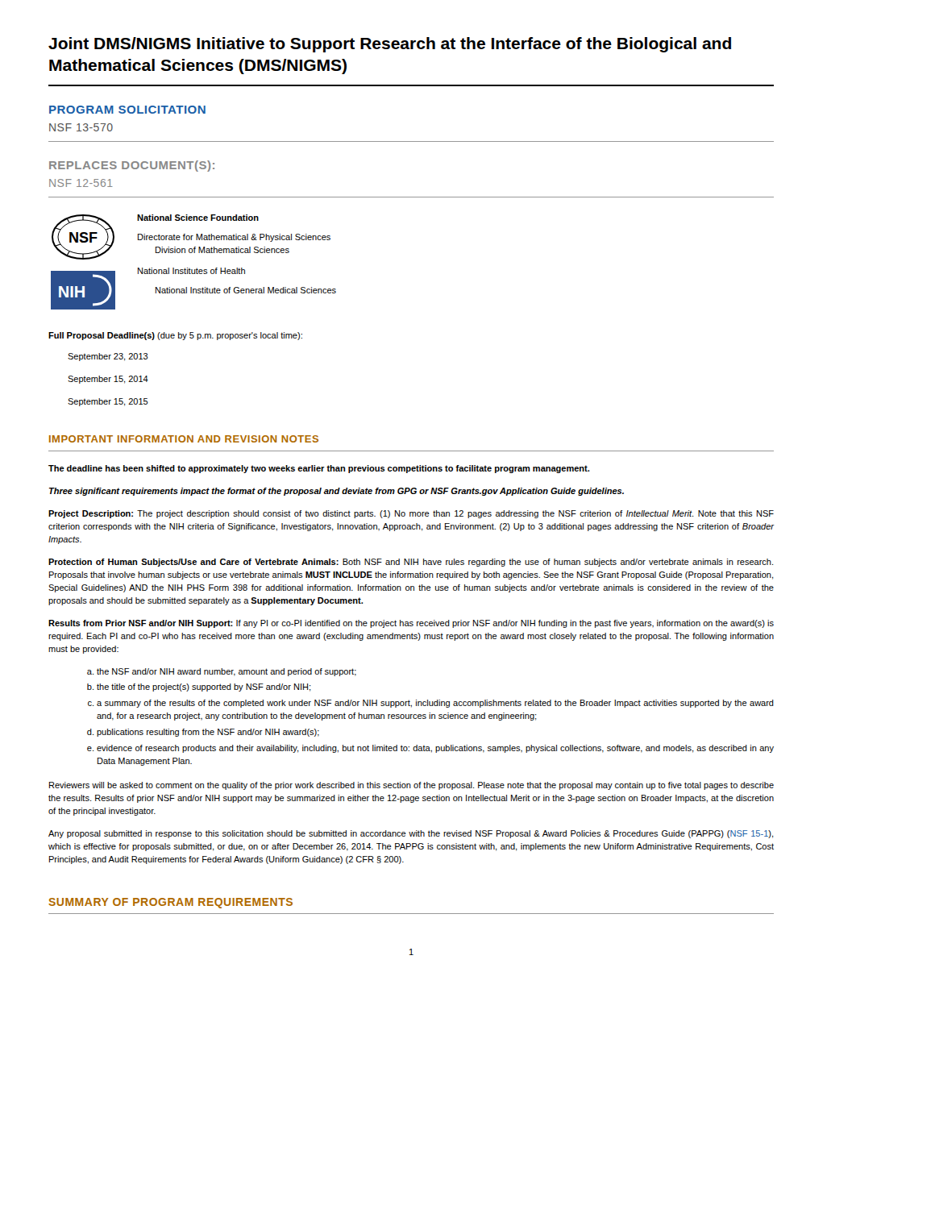Joint DMS/NIGMS Initiative to Support Research at the Interface of the Biological and Mathematical Sciences (DMS/NIGMS)
PROGRAM SOLICITATION
NSF 13-570
REPLACES DOCUMENT(S):
NSF 12-561
| NSF | National Science Foundation Directorate for Mathematical & Physical Sciences Division of Mathematical Sciences |
| NIH | National Institutes of Health National Institute of General Medical Sciences |
Full Proposal Deadline(s) (due by 5 p.m. proposer's local time):
September 23, 2013
September 15, 2014
September 15, 2015
IMPORTANT INFORMATION AND REVISION NOTES
The deadline has been shifted to approximately two weeks earlier than previous competitions to facilitate program management.
Three significant requirements impact the format of the proposal and deviate from GPG or NSF Grants.gov Application Guide guidelines.
Project Description: The project description should consist of two distinct parts. (1) No more than 12 pages addressing the NSF criterion of Intellectual Merit. Note that this NSF criterion corresponds with the NIH criteria of Significance, Investigators, Innovation, Approach, and Environment. (2) Up to 3 additional pages addressing the NSF criterion of Broader Impacts.
Protection of Human Subjects/Use and Care of Vertebrate Animals: Both NSF and NIH have rules regarding the use of human subjects and/or vertebrate animals in research. Proposals that involve human subjects or use vertebrate animals MUST INCLUDE the information required by both agencies. See the NSF Grant Proposal Guide (Proposal Preparation, Special Guidelines) AND the NIH PHS Form 398 for additional information. Information on the use of human subjects and/or vertebrate animals is considered in the review of the proposals and should be submitted separately as a Supplementary Document.
Results from Prior NSF and/or NIH Support: If any PI or co-PI identified on the project has received prior NSF and/or NIH funding in the past five years, information on the award(s) is required. Each PI and co-PI who has received more than one award (excluding amendments) must report on the award most closely related to the proposal. The following information must be provided:
the NSF and/or NIH award number, amount and period of support;
the title of the project(s) supported by NSF and/or NIH;
a summary of the results of the completed work under NSF and/or NIH support, including accomplishments related to the Broader Impact activities supported by the award and, for a research project, any contribution to the development of human resources in science and engineering;
publications resulting from the NSF and/or NIH award(s);
evidence of research products and their availability, including, but not limited to: data, publications, samples, physical collections, software, and models, as described in any Data Management Plan.
Reviewers will be asked to comment on the quality of the prior work described in this section of the proposal. Please note that the proposal may contain up to five total pages to describe the results. Results of prior NSF and/or NIH support may be summarized in either the 12-page section on Intellectual Merit or in the 3-page section on Broader Impacts, at the discretion of the principal investigator.
Any proposal submitted in response to this solicitation should be submitted in accordance with the revised NSF Proposal & Award Policies & Procedures Guide (PAPPG) (NSF 15-1), which is effective for proposals submitted, or due, on or after December 26, 2014. The PAPPG is consistent with, and, implements the new Uniform Administrative Requirements, Cost Principles, and Audit Requirements for Federal Awards (Uniform Guidance) (2 CFR § 200).
SUMMARY OF PROGRAM REQUIREMENTS
1